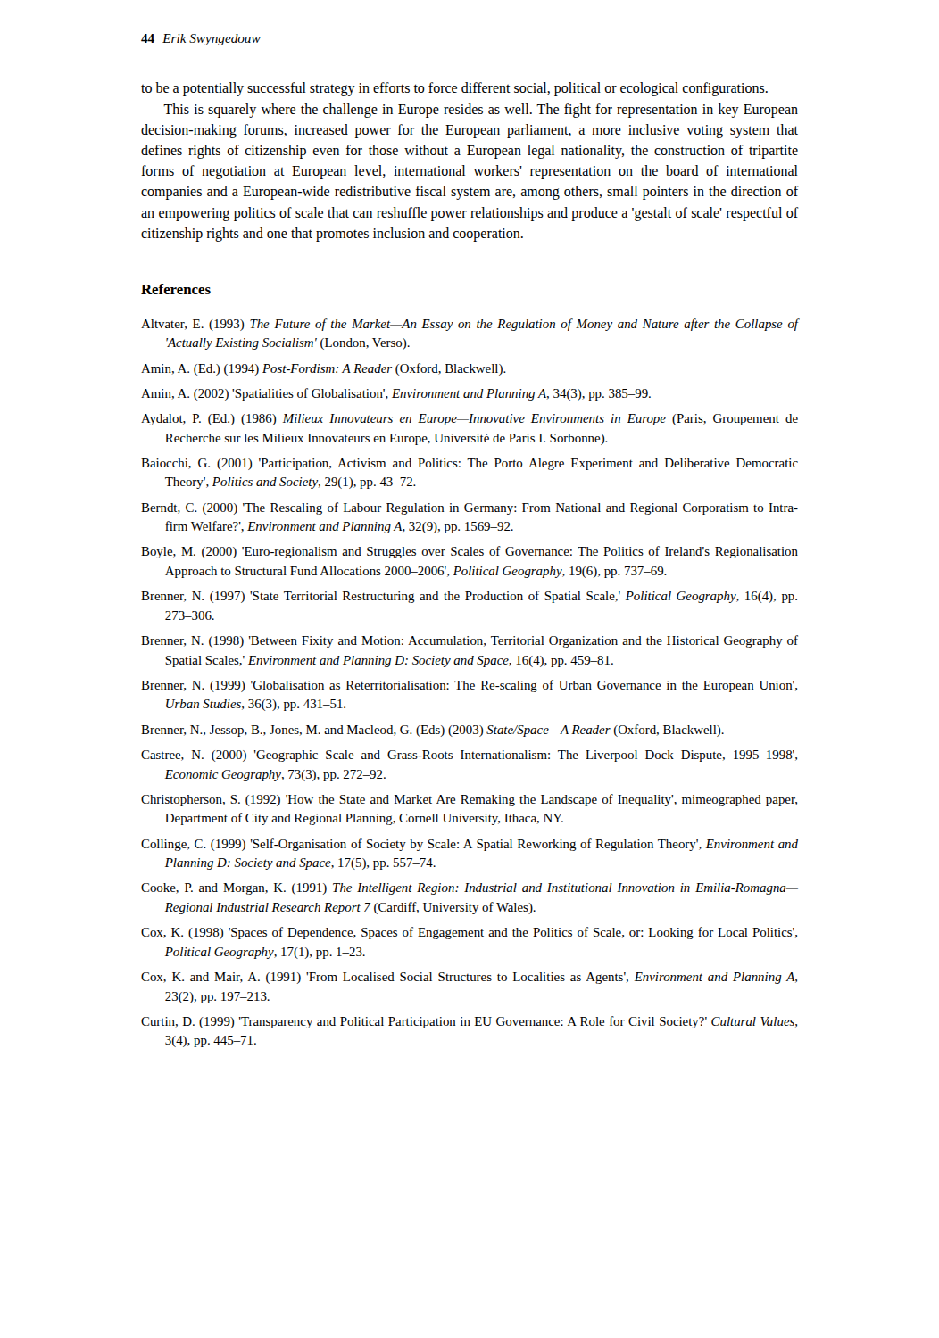44 Erik Swyngedouw
to be a potentially successful strategy in efforts to force different social, political or ecological configurations.
This is squarely where the challenge in Europe resides as well. The fight for representation in key European decision-making forums, increased power for the European parliament, a more inclusive voting system that defines rights of citizenship even for those without a European legal nationality, the construction of tripartite forms of negotiation at European level, international workers' representation on the board of international companies and a European-wide redistributive fiscal system are, among others, small pointers in the direction of an empowering politics of scale that can reshuffle power relationships and produce a 'gestalt of scale' respectful of citizenship rights and one that promotes inclusion and cooperation.
References
Altvater, E. (1993) The Future of the Market—An Essay on the Regulation of Money and Nature after the Collapse of 'Actually Existing Socialism' (London, Verso).
Amin, A. (Ed.) (1994) Post-Fordism: A Reader (Oxford, Blackwell).
Amin, A. (2002) 'Spatialities of Globalisation', Environment and Planning A, 34(3), pp. 385–99.
Aydalot, P. (Ed.) (1986) Milieux Innovateurs en Europe—Innovative Environments in Europe (Paris, Groupement de Recherche sur les Milieux Innovateurs en Europe, Université de Paris I. Sorbonne).
Baiocchi, G. (2001) 'Participation, Activism and Politics: The Porto Alegre Experiment and Deliberative Democratic Theory', Politics and Society, 29(1), pp. 43–72.
Berndt, C. (2000) 'The Rescaling of Labour Regulation in Germany: From National and Regional Corporatism to Intra-firm Welfare?', Environment and Planning A, 32(9), pp. 1569–92.
Boyle, M. (2000) 'Euro-regionalism and Struggles over Scales of Governance: The Politics of Ireland's Regionalisation Approach to Structural Fund Allocations 2000–2006', Political Geography, 19(6), pp. 737–69.
Brenner, N. (1997) 'State Territorial Restructuring and the Production of Spatial Scale,' Political Geography, 16(4), pp. 273–306.
Brenner, N. (1998) 'Between Fixity and Motion: Accumulation, Territorial Organization and the Historical Geography of Spatial Scales,' Environment and Planning D: Society and Space, 16(4), pp. 459–81.
Brenner, N. (1999) 'Globalisation as Reterritorialisation: The Re-scaling of Urban Governance in the European Union', Urban Studies, 36(3), pp. 431–51.
Brenner, N., Jessop, B., Jones, M. and Macleod, G. (Eds) (2003) State/Space—A Reader (Oxford, Blackwell).
Castree, N. (2000) 'Geographic Scale and Grass-Roots Internationalism: The Liverpool Dock Dispute, 1995–1998', Economic Geography, 73(3), pp. 272–92.
Christopherson, S. (1992) 'How the State and Market Are Remaking the Landscape of Inequality', mimeographed paper, Department of City and Regional Planning, Cornell University, Ithaca, NY.
Collinge, C. (1999) 'Self-Organisation of Society by Scale: A Spatial Reworking of Regulation Theory', Environment and Planning D: Society and Space, 17(5), pp. 557–74.
Cooke, P. and Morgan, K. (1991) The Intelligent Region: Industrial and Institutional Innovation in Emilia-Romagna—Regional Industrial Research Report 7 (Cardiff, University of Wales).
Cox, K. (1998) 'Spaces of Dependence, Spaces of Engagement and the Politics of Scale, or: Looking for Local Politics', Political Geography, 17(1), pp. 1–23.
Cox, K. and Mair, A. (1991) 'From Localised Social Structures to Localities as Agents', Environment and Planning A, 23(2), pp. 197–213.
Curtin, D. (1999) 'Transparency and Political Participation in EU Governance: A Role for Civil Society?' Cultural Values, 3(4), pp. 445–71.